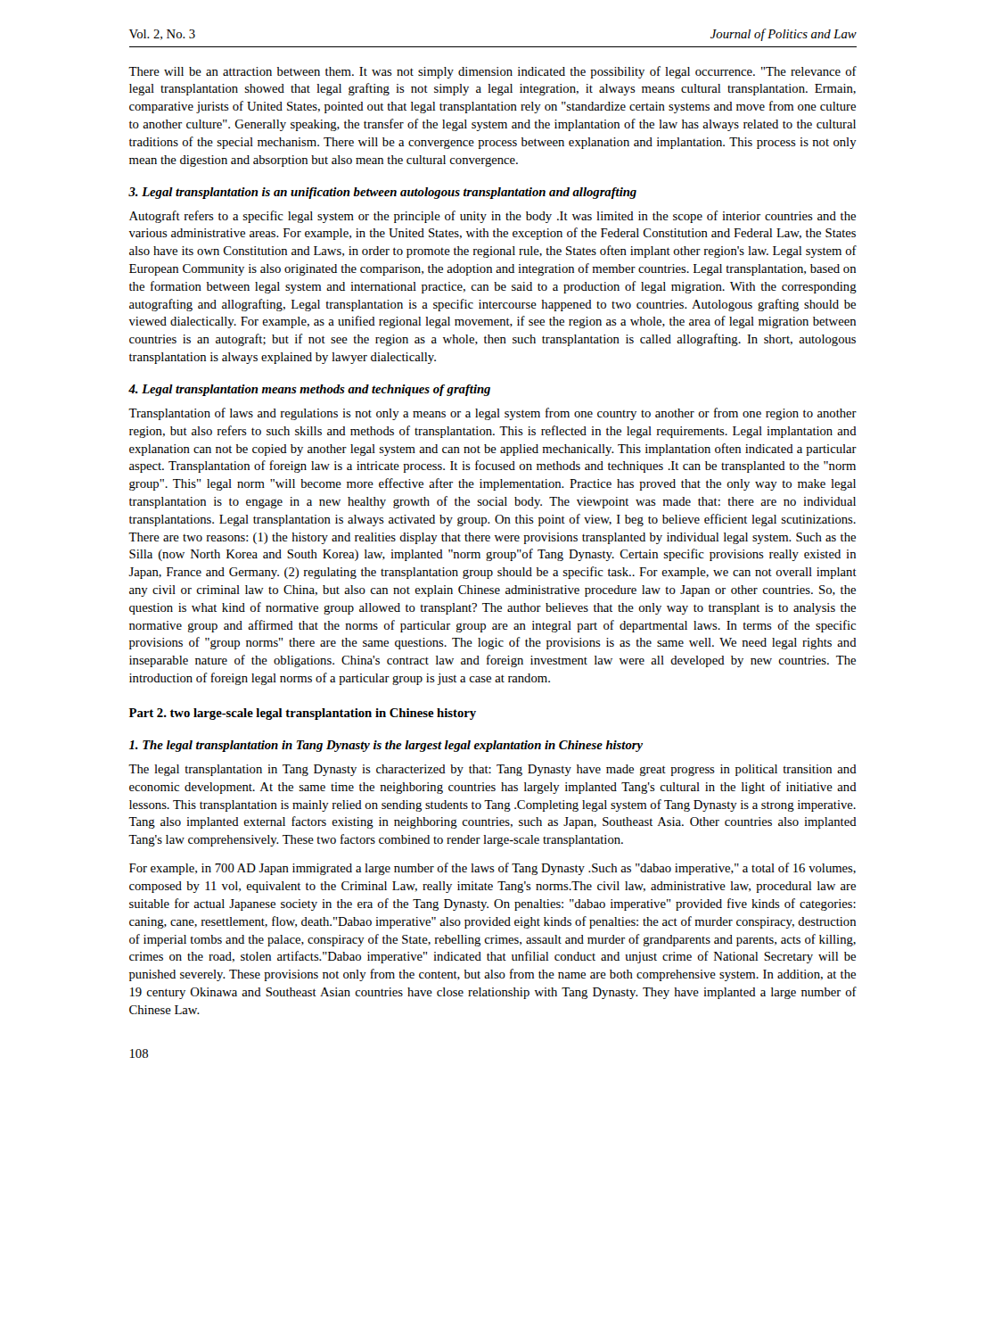Vol. 2, No. 3 Journal of Politics and Law
There will be an attraction between them. It was not simply dimension indicated the possibility of legal occurrence. "The relevance of legal transplantation showed that legal grafting is not simply a legal integration, it always means cultural transplantation. Ermain, comparative jurists of United States, pointed out that legal transplantation rely on "standardize certain systems and move from one culture to another culture". Generally speaking, the transfer of the legal system and the implantation of the law has always related to the cultural traditions of the special mechanism. There will be a convergence process between explanation and implantation. This process is not only mean the digestion and absorption but also mean the cultural convergence.
3. Legal transplantation is an unification between autologous transplantation and allografting
Autograft refers to a specific legal system or the principle of unity in the body .It was limited in the scope of interior countries and the various administrative areas. For example, in the United States, with the exception of the Federal Constitution and Federal Law, the States also have its own Constitution and Laws, in order to promote the regional rule, the States often implant other region's law. Legal system of European Community is also originated the comparison, the adoption and integration of member countries. Legal transplantation, based on the formation between legal system and international practice, can be said to a production of legal migration. With the corresponding autografting and allografting, Legal transplantation is a specific intercourse happened to two countries. Autologous grafting should be viewed dialectically. For example, as a unified regional legal movement, if see the region as a whole, the area of legal migration between countries is an autograft; but if not see the region as a whole, then such transplantation is called allografting. In short, autologous transplantation is always explained by lawyer dialectically.
4. Legal transplantation means methods and techniques of grafting
Transplantation of laws and regulations is not only a means or a legal system from one country to another or from one region to another region, but also refers to such skills and methods of transplantation. This is reflected in the legal requirements. Legal implantation and explanation can not be copied by another legal system and can not be applied mechanically. This implantation often indicated a particular aspect. Transplantation of foreign law is a intricate process. It is focused on methods and techniques .It can be transplanted to the "norm group". This" legal norm "will become more effective after the implementation. Practice has proved that the only way to make legal transplantation is to engage in a new healthy growth of the social body. The viewpoint was made that: there are no individual transplantations. Legal transplantation is always activated by group. On this point of view, I beg to believe efficient legal scutinizations. There are two reasons: (1) the history and realities display that there were provisions transplanted by individual legal system. Such as the Silla (now North Korea and South Korea) law, implanted "norm group"of Tang Dynasty. Certain specific provisions really existed in Japan, France and Germany. (2) regulating the transplantation group should be a specific task.. For example, we can not overall implant any civil or criminal law to China, but also can not explain Chinese administrative procedure law to Japan or other countries. So, the question is what kind of normative group allowed to transplant? The author believes that the only way to transplant is to analysis the normative group and affirmed that the norms of particular group are an integral part of departmental laws. In terms of the specific provisions of "group norms" there are the same questions. The logic of the provisions is as the same well. We need legal rights and inseparable nature of the obligations. China's contract law and foreign investment law were all developed by new countries. The introduction of foreign legal norms of a particular group is just a case at random.
Part 2. two large-scale legal transplantation in Chinese history
1. The legal transplantation in Tang Dynasty is the largest legal explantation in Chinese history
The legal transplantation in Tang Dynasty is characterized by that: Tang Dynasty have made great progress in political transition and economic development. At the same time the neighboring countries has largely implanted Tang's cultural in the light of initiative and lessons. This transplantation is mainly relied on sending students to Tang .Completing legal system of Tang Dynasty is a strong imperative. Tang also implanted external factors existing in neighboring countries, such as Japan, Southeast Asia. Other countries also implanted Tang's law comprehensively. These two factors combined to render large-scale transplantation.
For example, in 700 AD Japan immigrated a large number of the laws of Tang Dynasty .Such as "dabao imperative," a total of 16 volumes, composed by 11 vol, equivalent to the Criminal Law, really imitate Tang's norms.The civil law, administrative law, procedural law are suitable for actual Japanese society in the era of the Tang Dynasty. On penalties: "dabao imperative" provided five kinds of categories: caning, cane, resettlement, flow, death."Dabao imperative" also provided eight kinds of penalties: the act of murder conspiracy, destruction of imperial tombs and the palace, conspiracy of the State, rebelling crimes, assault and murder of grandparents and parents, acts of killing, crimes on the road, stolen artifacts."Dabao imperative" indicated that unfilial conduct and unjust crime of National Secretary will be punished severely. These provisions not only from the content, but also from the name are both comprehensive system. In addition, at the 19 century Okinawa and Southeast Asian countries have close relationship with Tang Dynasty. They have implanted a large number of Chinese Law.
108